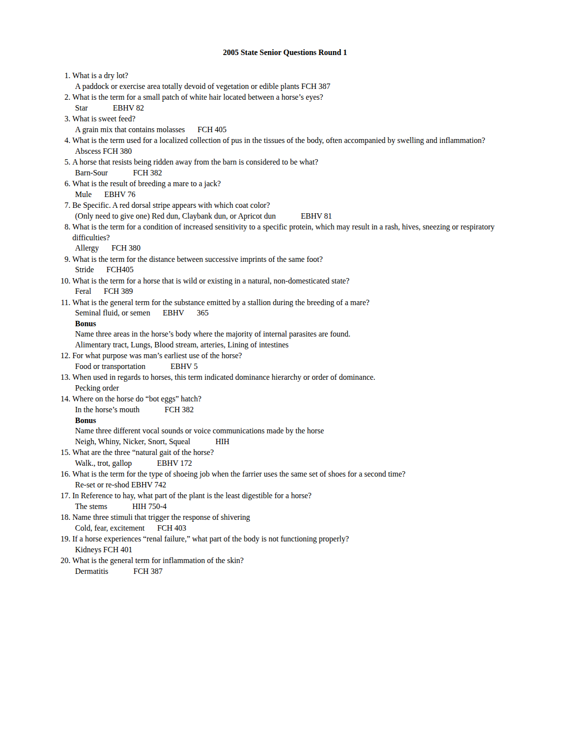2005 State Senior Questions Round 1
What is a dry lot? A paddock or exercise area totally devoid of vegetation or edible plants FCH 387
What is the term for a small patch of white hair located between a horse’s eyes? Star EBHV 82
What is sweet feed? A grain mix that contains molasses FCH 405
What is the term used for a localized collection of pus in the tissues of the body, often accompanied by swelling and inflammation? Abscess FCH 380
A horse that resists being ridden away from the barn is considered to be what? Barn-Sour FCH 382
What is the result of breeding a mare to a jack? Mule EBHV 76
Be Specific. A red dorsal stripe appears with which coat color? (Only need to give one) Red dun, Claybank dun, or Apricot dun EBHV 81
What is the term for a condition of increased sensitivity to a specific protein, which may result in a rash, hives, sneezing or respiratory difficulties? Allergy FCH 380
What is the term for the distance between successive imprints of the same foot? Stride FCH405
What is the term for a horse that is wild or existing in a natural, non-domesticated state? Feral FCH 389
What is the general term for the substance emitted by a stallion during the breeding of a mare? Seminal fluid, or semen EBHV 365 Bonus Name three areas in the horse’s body where the majority of internal parasites are found. Alimentary tract, Lungs, Blood stream, arteries, Lining of intestines
For what purpose was man’s earliest use of the horse? Food or transportation EBHV 5
When used in regards to horses, this term indicated dominance hierarchy or order of dominance. Pecking order
Where on the horse do “bot eggs” hatch? In the horse’s mouth FCH 382 Bonus Name three different vocal sounds or voice communications made by the horse Neigh, Whiny, Nicker, Snort, Squeal HIH
What are the three “natural gait of the horse? Walk., trot, gallop EBHV 172
What is the term for the type of shoeing job when the farrier uses the same set of shoes for a second time? Re-set or re-shod EBHV 742
In Reference to hay, what part of the plant is the least digestible for a horse? The stems HIH 750-4
Name three stimuli that trigger the response of shivering Cold, fear, excitement FCH 403
If a horse experiences “renal failure,” what part of the body is not functioning properly? Kidneys FCH 401
What is the general term for inflammation of the skin? Dermatitis FCH 387